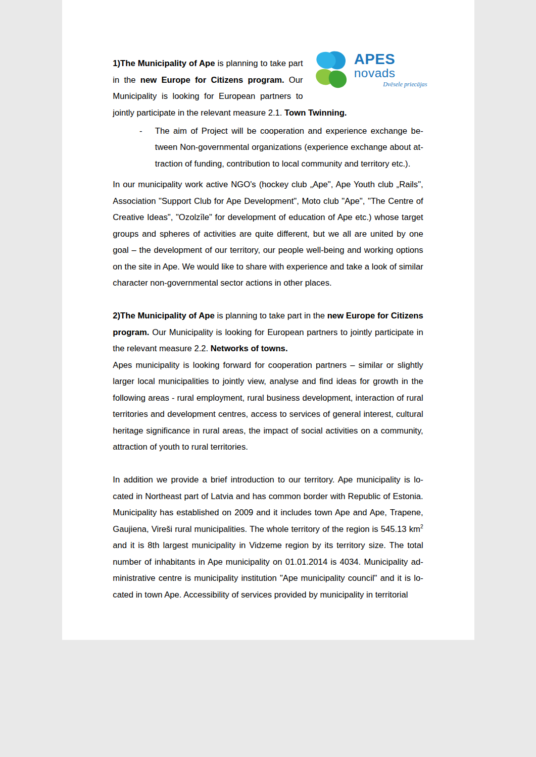APES novads – Dvēsele priecājas APES novads Dvēsele priecājas
1)The Municipality of Ape is planning to take part in the new Europe for Citizens program. Our Municipality is looking for European partners to jointly participate in the relevant measure 2.1. Town Twinning.
The aim of Project will be cooperation and experience exchange between Non-governmental organizations (experience exchange about attraction of funding, contribution to local community and territory etc.).
In our municipality work active NGO's (hockey club „Ape", Ape Youth club „Rails", Association "Support Club for Ape Development", Moto club "Ape", "The Centre of Creative Ideas", "Ozolzīle" for development of education of Ape etc.) whose target groups and spheres of activities are quite different, but we all are united by one goal – the development of our territory, our people well-being and working options on the site in Ape. We would like to share with experience and take a look of similar character non-governmental sector actions in other places.
2)The Municipality of Ape is planning to take part in the new Europe for Citizens program. Our Municipality is looking for European partners to jointly participate in the relevant measure 2.2. Networks of towns.
Apes municipality is looking forward for cooperation partners – similar or slightly larger local municipalities to jointly view, analyse and find ideas for growth in the following areas - rural employment, rural business development, interaction of rural territories and development centres, access to services of general interest, cultural heritage significance in rural areas, the impact of social activities on a community, attraction of youth to rural territories.
In addition we provide a brief introduction to our territory. Ape municipality is located in Northeast part of Latvia and has common border with Republic of Estonia. Municipality has established on 2009 and it includes town Ape and Ape, Trapene, Gaujiena, Vireši rural municipalities. The whole territory of the region is 545.13 km2 and it is 8th largest municipality in Vidzeme region by its territory size. The total number of inhabitants in Ape municipality on 01.01.2014 is 4034. Municipality administrative centre is municipality institution "Ape municipality council" and it is located in town Ape. Accessibility of services provided by municipality in territorial